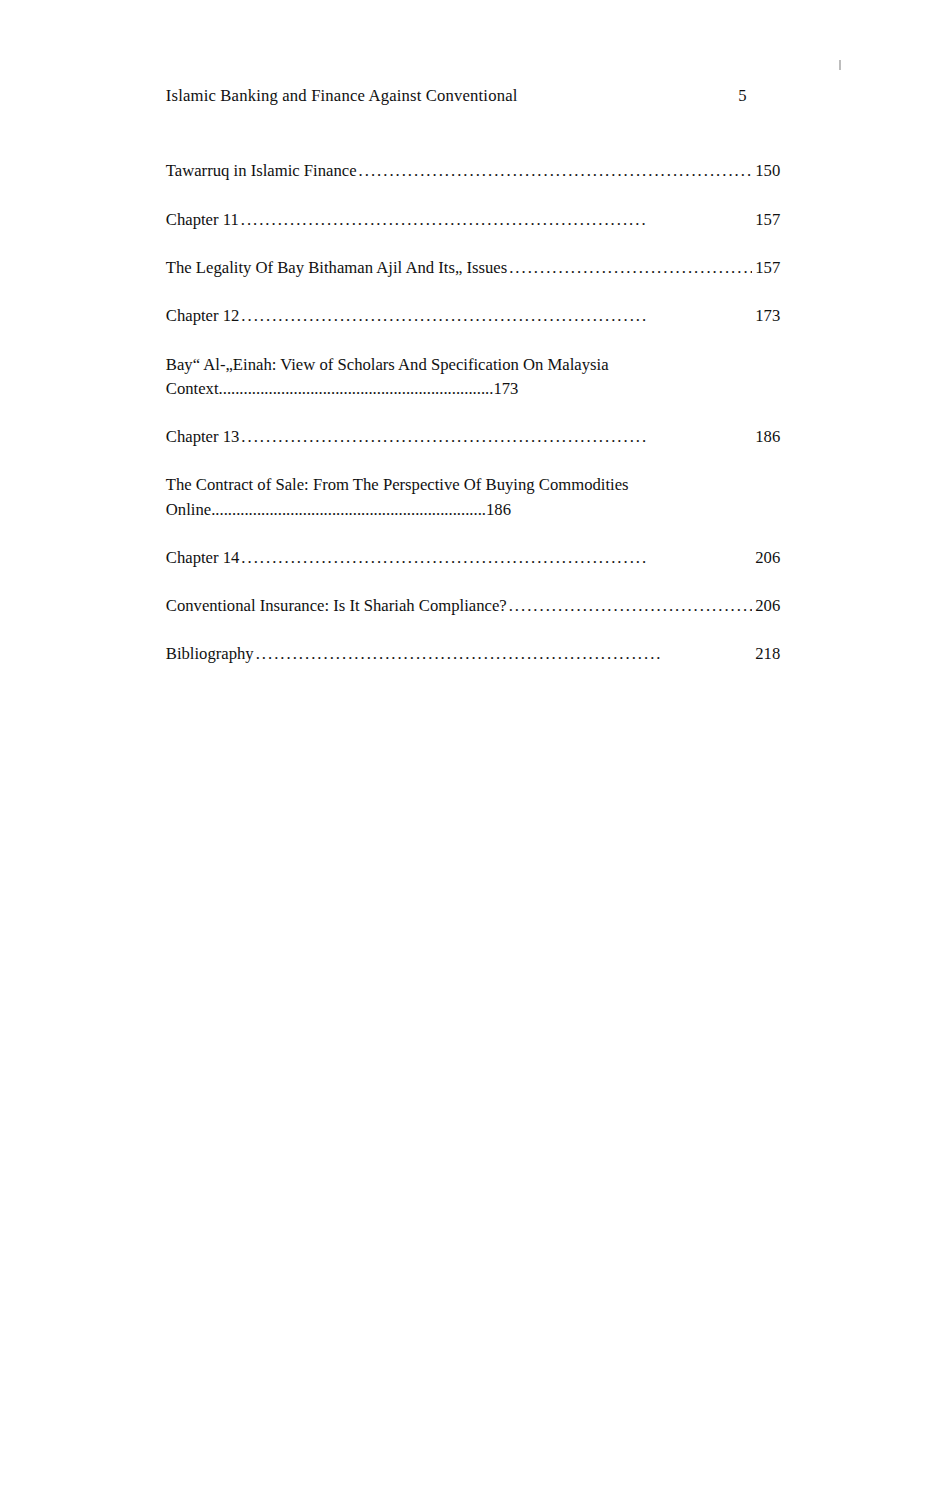Islamic Banking and Finance Against Conventional 5
Tawarruq in Islamic Finance .................................................................. 150
Chapter 11 .................................................................. 157
The Legality Of Bay Bithaman Ajil And Its„ Issues .................................................................. 157
Chapter 12 .................................................................. 173
Bay“ Al-„Einah: View of Scholars And Specification On Malaysia Context .................................................................. 173
Chapter 13 .................................................................. 186
The Contract of Sale: From The Perspective Of Buying Commodities Online .................................................................. 186
Chapter 14 .................................................................. 206
Conventional Insurance: Is It Shariah Compliance? .................................................................. 206
Bibliography .................................................................. 218